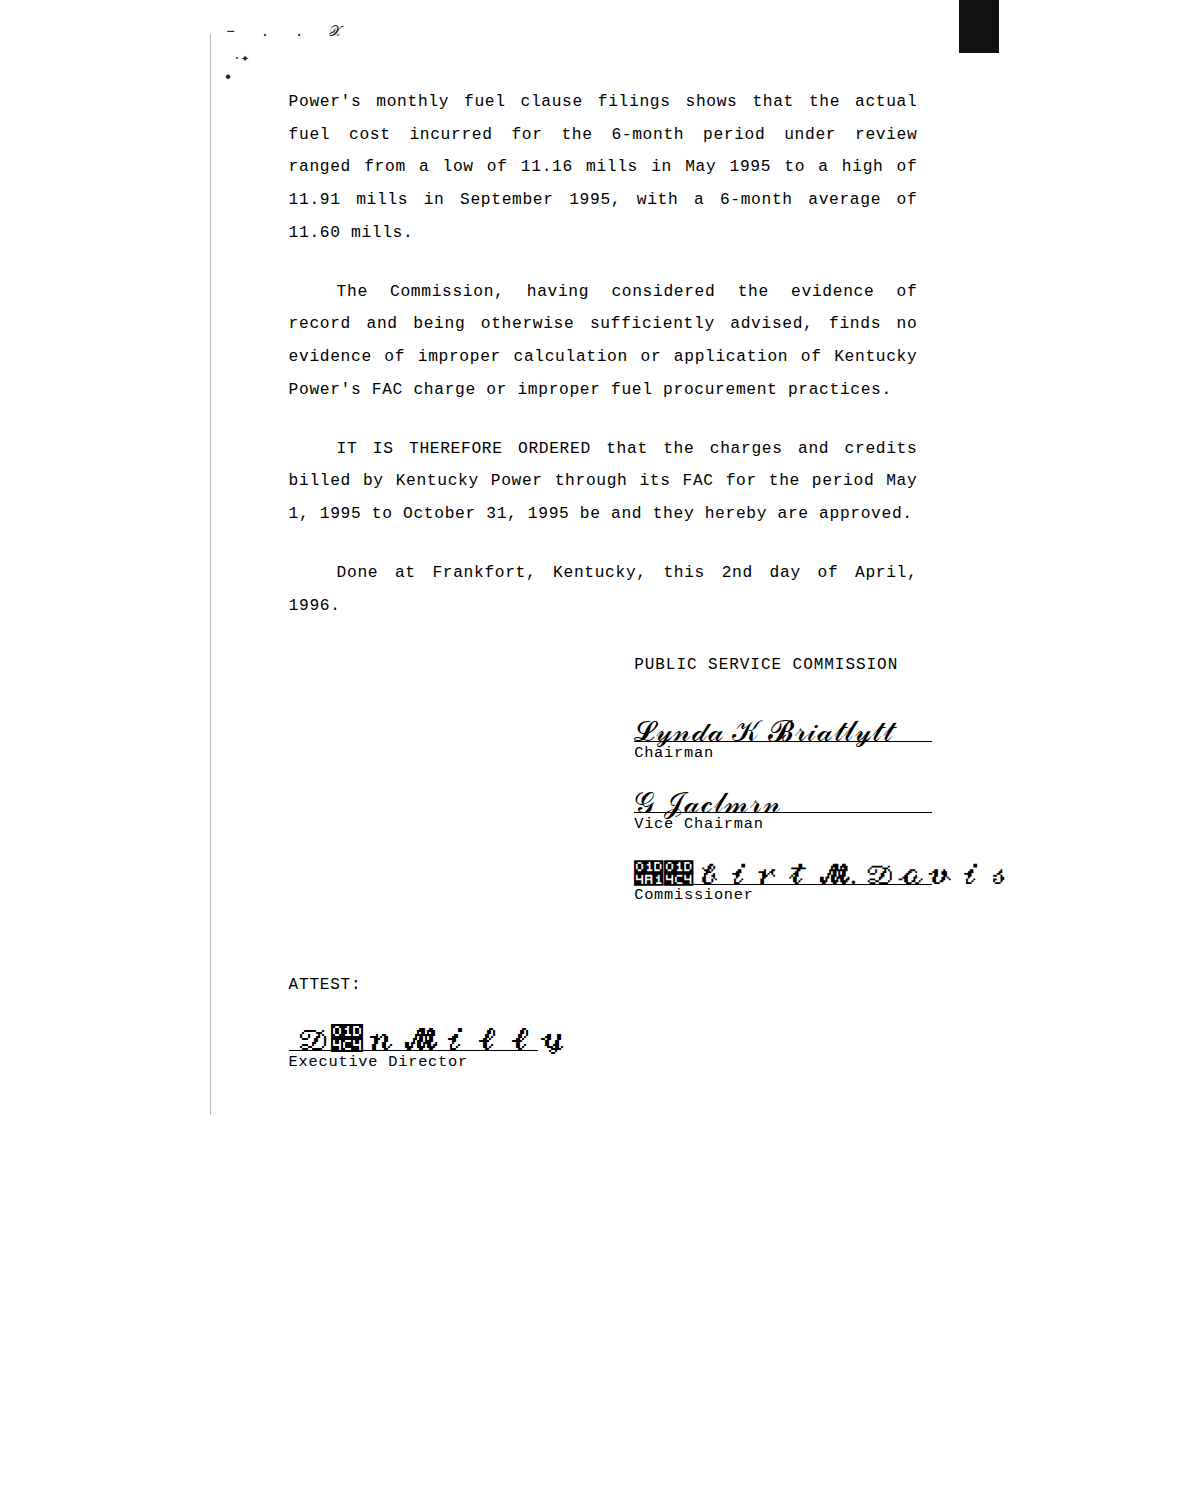− . . 𝒳
·✦
•
Power's monthly fuel clause filings shows that the actual fuel cost incurred for the 6-month period under review ranged from a low of 11.16 mills in May 1995 to a high of 11.91 mills in September 1995, with a 6-month average of 11.60 mills.
The Commission, having considered the evidence of record and being otherwise sufficiently advised, finds no evidence of improper calculation or application of Kentucky Power's FAC charge or improper fuel procurement practices.
IT IS THEREFORE ORDERED that the charges and credits billed by Kentucky Power through its FAC for the period May 1, 1995 to October 31, 1995 be and they hereby are approved.
Done at Frankfort, Kentucky, this 2nd day of April, 1996.
PUBLIC SERVICE COMMISSION
𝓛𝓎𝓃𝒹𝒶 𝒦 𝓑𝓇𝒾𝒶𝓉𝓁𝓎𝓉𝓉
Chairman
𝒢 𝒥𝒶𝒸𝓁𝓂𝓇𝓃
Vice Chairman
𝒡𝓄𝒷𝒾𝓇𝓉 𝓜. 𝒟𝒶𝓋𝒾𝓈
Commissioner
ATTEST:
𝒟𝓄𝓃 𝓜𝒾𝓁𝓁𝓎
Executive Director